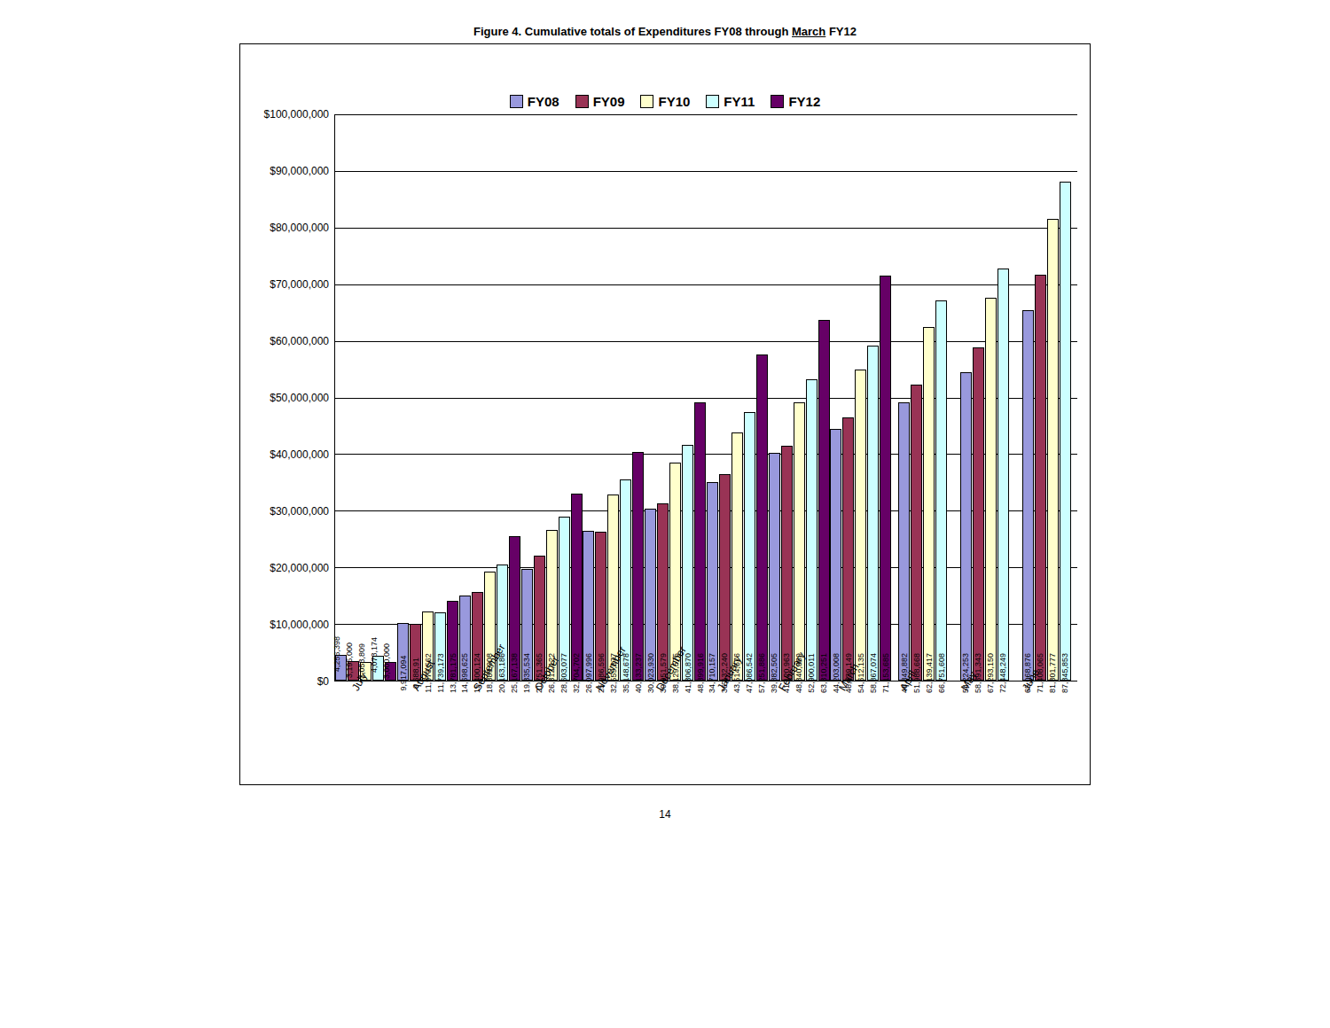Figure 4. Cumulative totals of Expenditures FY08 through March FY12
FY08 FY09 FY10 FY11 FY12
$100,000,000
$90,000,000
$80,000,000
$70,000,000
$60,000,000
$50,000,000
$40,000,000
$30,000,000
$20,000,000
$10,000,000
$0
4,256,398
3,195,000
3,053,809
4,073,174
3,000,000
9,917,094
9,688,91
11,973,562
11,739,173
13,781,175
14,698,625
15,400,124
18,889,008
20,163,186
25,167,138
19,335,534
21,751,365
26,312,122
28,603,077
32,704,702
26,097,996
25,986,596
32,559,677
35,148,678
40,133,237
30,023,930
30,951,579
38,129,575
41,306,870
48,899,916
34,710,157
36,132,240
43,514,576
47,086,542
57,251,886
39,882,505
41,120,963
48,840,369
52,900,011
63,310,251
44,203,008
46,139,149
54,612,135
58,867,074
71,153,685
48,849,882
51,988,668
62,139,417
66,751,608
54,224,253
58,591,343
67,293,150
72,448,249
65,068,876
71,408,065
81,301,777
87,845,853
July
August
September
October
November
December
January
February
March
April
May
June
14